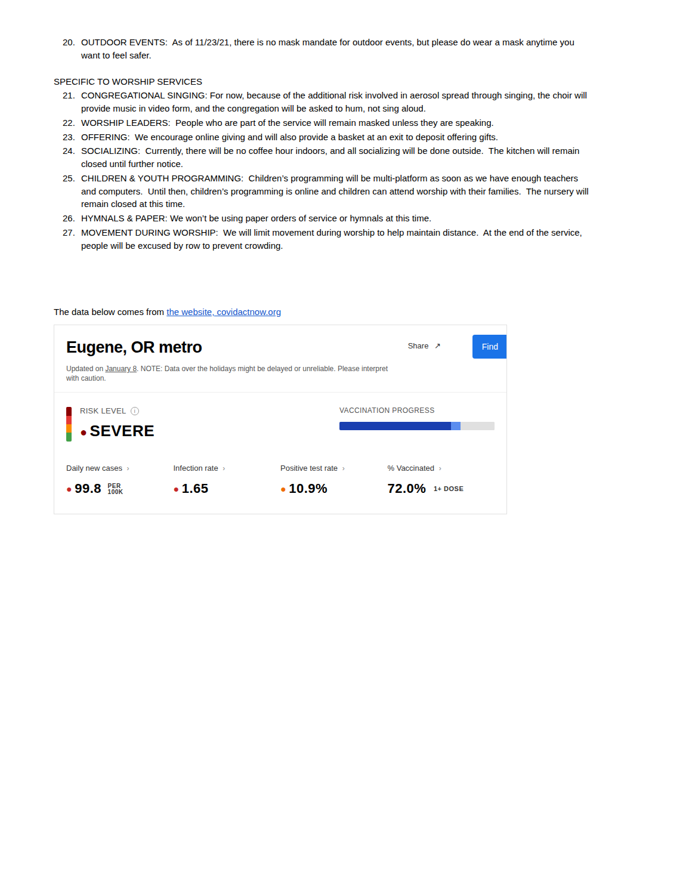OUTDOOR EVENTS: As of 11/23/21, there is no mask mandate for outdoor events, but please do wear a mask anytime you want to feel safer.
SPECIFIC TO WORSHIP SERVICES
CONGREGATIONAL SINGING: For now, because of the additional risk involved in aerosol spread through singing, the choir will provide music in video form, and the congregation will be asked to hum, not sing aloud.
WORSHIP LEADERS: People who are part of the service will remain masked unless they are speaking.
OFFERING: We encourage online giving and will also provide a basket at an exit to deposit offering gifts.
SOCIALIZING: Currently, there will be no coffee hour indoors, and all socializing will be done outside. The kitchen will remain closed until further notice.
CHILDREN & YOUTH PROGRAMMING: Children’s programming will be multi-platform as soon as we have enough teachers and computers. Until then, children’s programming is online and children can attend worship with their families. The nursery will remain closed at this time.
HYMNALS & PAPER: We won’t be using paper orders of service or hymnals at this time.
MOVEMENT DURING WORSHIP: We will limit movement during worship to help maintain distance. At the end of the service, people will be excused by row to prevent crowding.
The data below comes from the website, covidactnow.org
Share ↗
Find
Eugene, OR metro
Updated on January 8. NOTE: Data over the holidays might be delayed or unreliable. Please interpret with caution.
RISK LEVEL i
●SEVERE
VACCINATION PROGRESS
Daily new cases ›
●99.8 PER
100K
Infection rate ›
●1.65
Positive test rate ›
●10.9%
% Vaccinated ›
72.0% 1+ DOSE